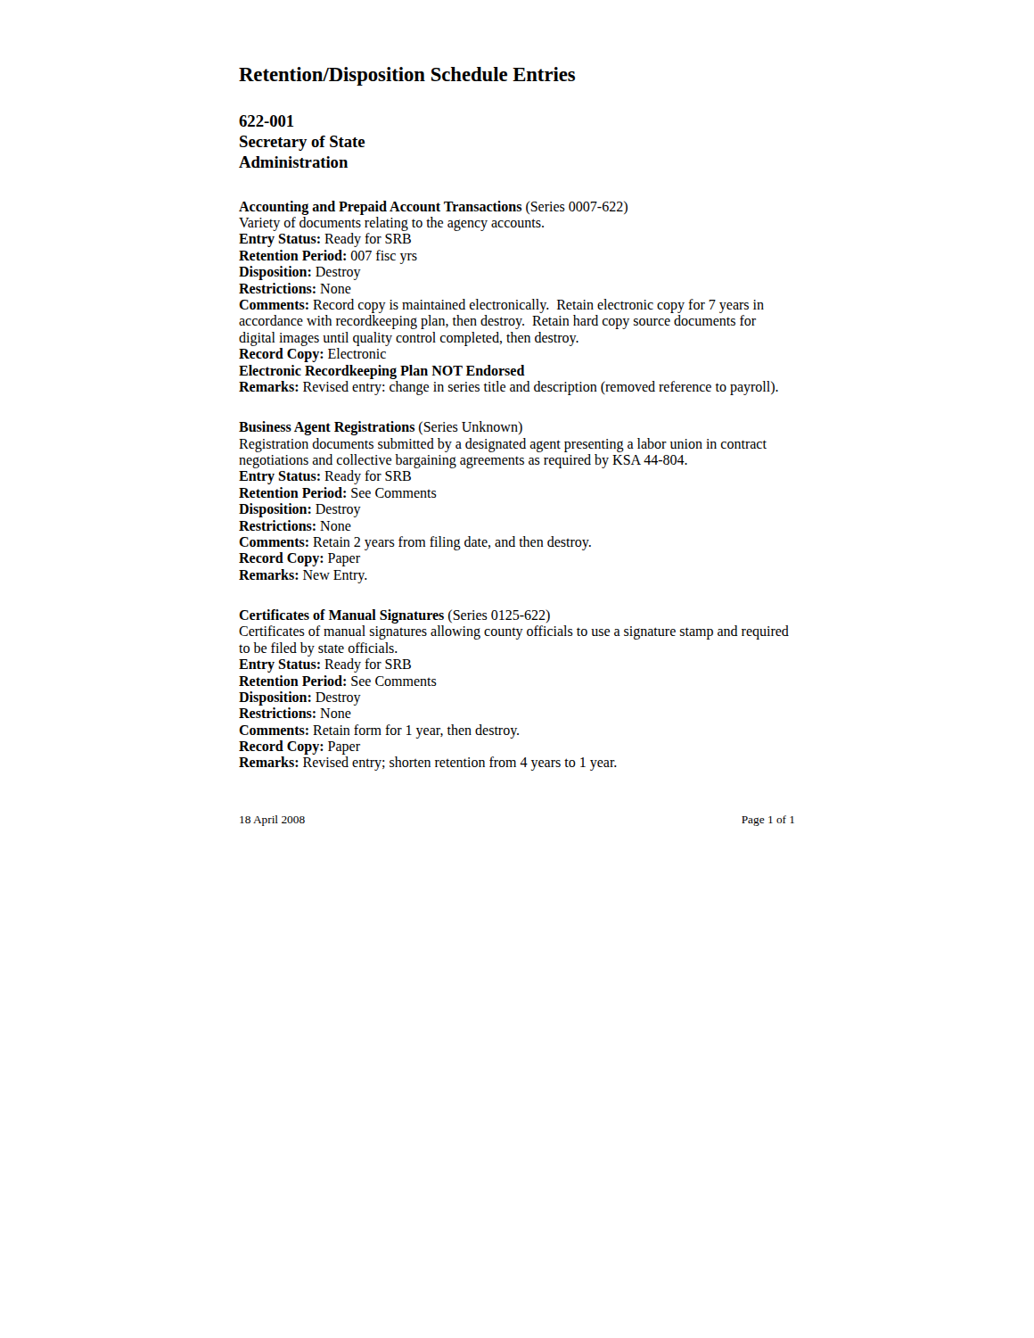Retention/Disposition Schedule Entries
622-001
Secretary of State
Administration
Accounting and Prepaid Account Transactions (Series 0007-622)
Variety of documents relating to the agency accounts.
Entry Status: Ready for SRB
Retention Period: 007 fisc yrs
Disposition: Destroy
Restrictions: None
Comments: Record copy is maintained electronically. Retain electronic copy for 7 years in accordance with recordkeeping plan, then destroy. Retain hard copy source documents for digital images until quality control completed, then destroy.
Record Copy: Electronic
Electronic Recordkeeping Plan NOT Endorsed
Remarks: Revised entry: change in series title and description (removed reference to payroll).
Business Agent Registrations (Series Unknown)
Registration documents submitted by a designated agent presenting a labor union in contract negotiations and collective bargaining agreements as required by KSA 44-804.
Entry Status: Ready for SRB
Retention Period: See Comments
Disposition: Destroy
Restrictions: None
Comments: Retain 2 years from filing date, and then destroy.
Record Copy: Paper
Remarks: New Entry.
Certificates of Manual Signatures (Series 0125-622)
Certificates of manual signatures allowing county officials to use a signature stamp and required to be filed by state officials.
Entry Status: Ready for SRB
Retention Period: See Comments
Disposition: Destroy
Restrictions: None
Comments: Retain form for 1 year, then destroy.
Record Copy: Paper
Remarks: Revised entry; shorten retention from 4 years to 1 year.
18 April 2008 Page 1 of 1